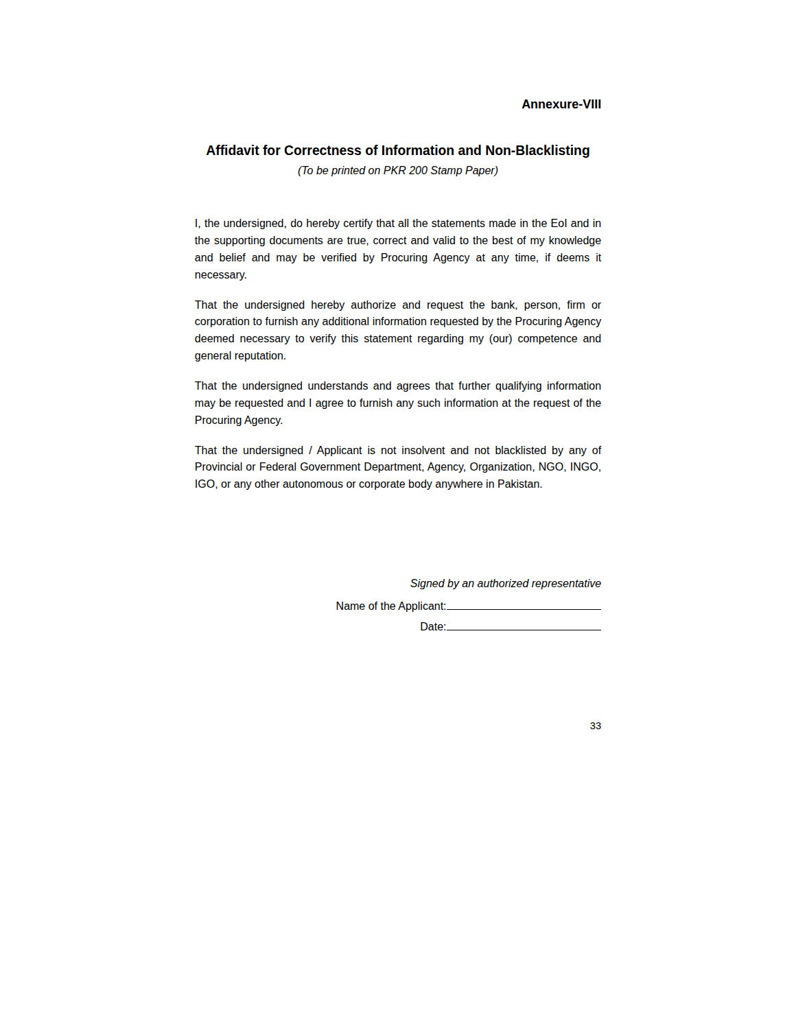Annexure-VIII
Affidavit for Correctness of Information and Non-Blacklisting
(To be printed on PKR 200 Stamp Paper)
I, the undersigned, do hereby certify that all the statements made in the EoI and in the supporting documents are true, correct and valid to the best of my knowledge and belief and may be verified by Procuring Agency at any time, if deems it necessary.
That the undersigned hereby authorize and request the bank, person, firm or corporation to furnish any additional information requested by the Procuring Agency deemed necessary to verify this statement regarding my (our) competence and general reputation.
That the undersigned understands and agrees that further qualifying information may be requested and I agree to furnish any such information at the request of the Procuring Agency.
That the undersigned / Applicant is not insolvent and not blacklisted by any of Provincial or Federal Government Department, Agency, Organization, NGO, INGO, IGO, or any other autonomous or corporate body anywhere in Pakistan.
Signed by an authorized representative
Name of the Applicant:
Date:
33